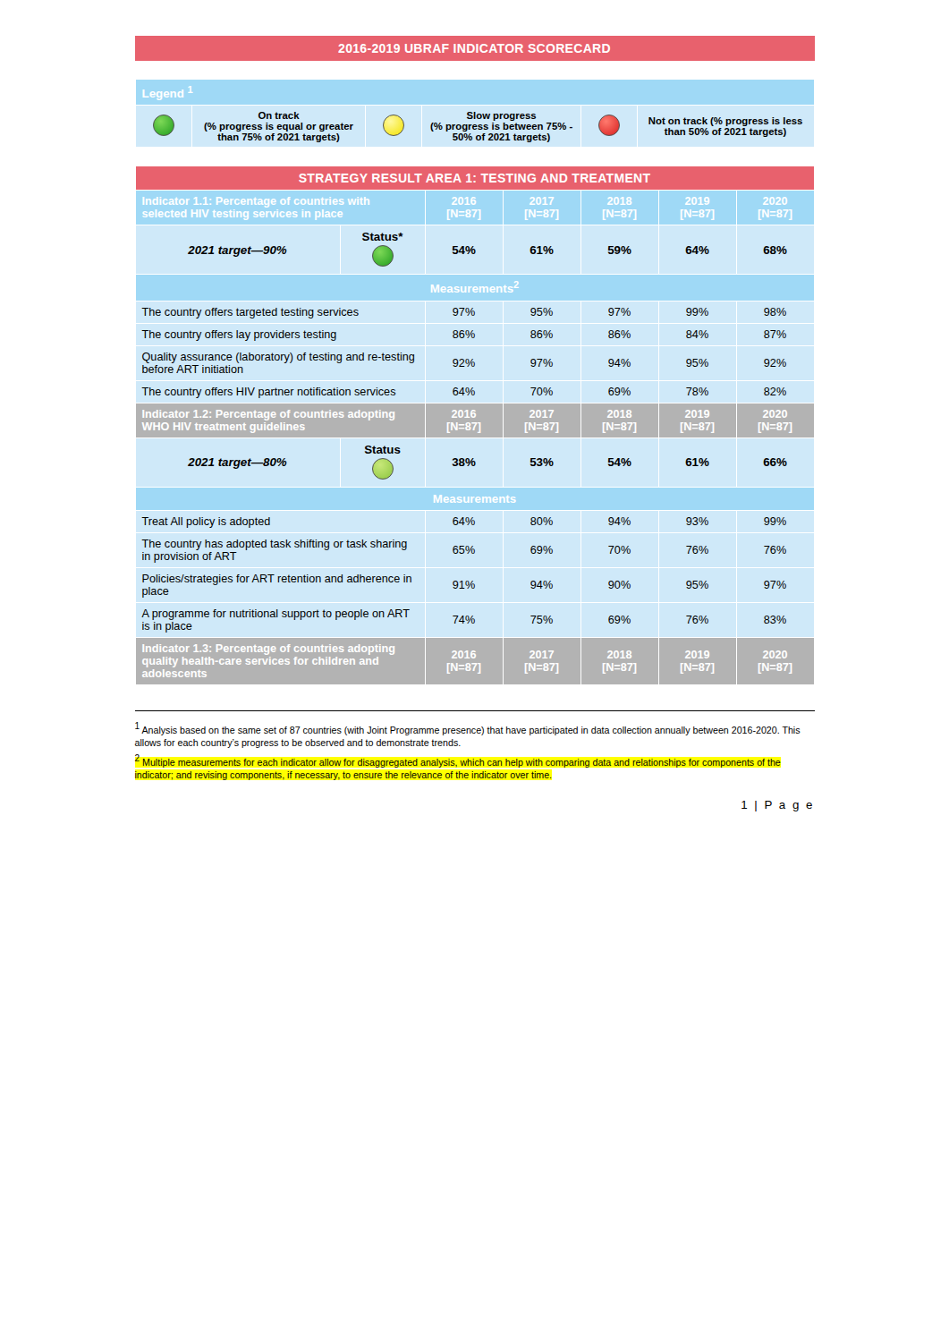2016-2019 UBRAF INDICATOR SCORECARD
| Legend 1 |
| | On track (% progress is equal or greater than 75% of 2021 targets) | | Slow progress (% progress is between 75% - 50% of 2021 targets) | | Not on track (% progress is less than 50% of 2021 targets) |
| STRATEGY RESULT AREA 1: TESTING AND TREATMENT |
| Indicator 1.1: Percentage of countries with selected HIV testing services in place | 2016 [N=87] | 2017 [N=87] | 2018 [N=87] | 2019 [N=87] | 2020 [N=87] |
| 2021 target—90% | Status* | 54% | 61% | 59% | 64% | 68% |
| Measurements 2 |
| The country offers targeted testing services | 97% | 95% | 97% | 99% | 98% |
| The country offers lay providers testing | 86% | 86% | 86% | 84% | 87% |
| Quality assurance (laboratory) of testing and re-testing before ART initiation | 92% | 97% | 94% | 95% | 92% |
| The country offers HIV partner notification services | 64% | 70% | 69% | 78% | 82% |
| Indicator 1.2: Percentage of countries adopting WHO HIV treatment guidelines | 2016 [N=87] | 2017 [N=87] | 2018 [N=87] | 2019 [N=87] | 2020 [N=87] |
| 2021 target—80% | Status | 38% | 53% | 54% | 61% | 66% |
| Measurements |
| Treat All policy is adopted | 64% | 80% | 94% | 93% | 99% |
| The country has adopted task shifting or task sharing in provision of ART | 65% | 69% | 70% | 76% | 76% |
| Policies/strategies for ART retention and adherence in place | 91% | 94% | 90% | 95% | 97% |
| A programme for nutritional support to people on ART is in place | 74% | 75% | 69% | 76% | 83% |
| Indicator 1.3: Percentage of countries adopting quality health-care services for children and adolescents | 2016 [N=87] | 2017 [N=87] | 2018 [N=87] | 2019 [N=87] | 2020 [N=87] |
1 Analysis based on the same set of 87 countries (with Joint Programme presence) that have participated in data collection annually between 2016-2020. This allows for each country’s progress to be observed and to demonstrate trends.
2 Multiple measurements for each indicator allow for disaggregated analysis, which can help with comparing data and relationships for components of the indicator; and revising components, if necessary, to ensure the relevance of the indicator over time.
1 | P a g e